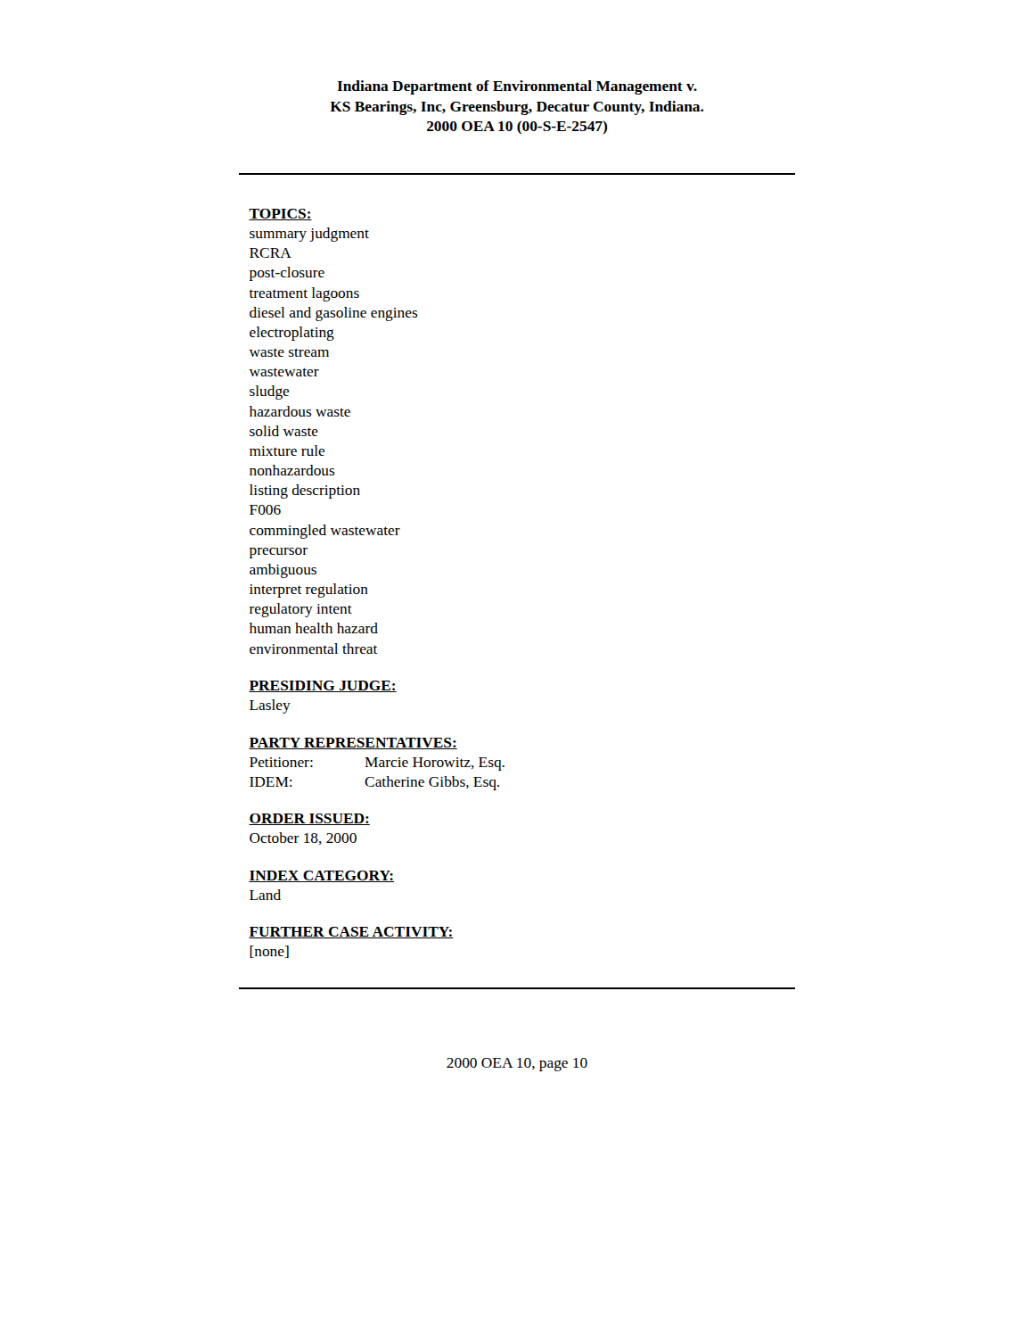Indiana Department of Environmental Management v.
KS Bearings, Inc, Greensburg, Decatur County, Indiana.
2000 OEA 10 (00-S-E-2547)
TOPICS:
summary judgment
RCRA
post-closure
treatment lagoons
diesel and gasoline engines
electroplating
waste stream
wastewater
sludge
hazardous waste
solid waste
mixture rule
nonhazardous
listing description
F006
commingled wastewater
precursor
ambiguous
interpret regulation
regulatory intent
human health hazard
environmental threat
PRESIDING JUDGE:
Lasley
PARTY REPRESENTATIVES:
Petitioner: Marcie Horowitz, Esq.
IDEM: Catherine Gibbs, Esq.
ORDER ISSUED:
October 18, 2000
INDEX CATEGORY:
Land
FURTHER CASE ACTIVITY:
[none]
2000 OEA 10, page 10